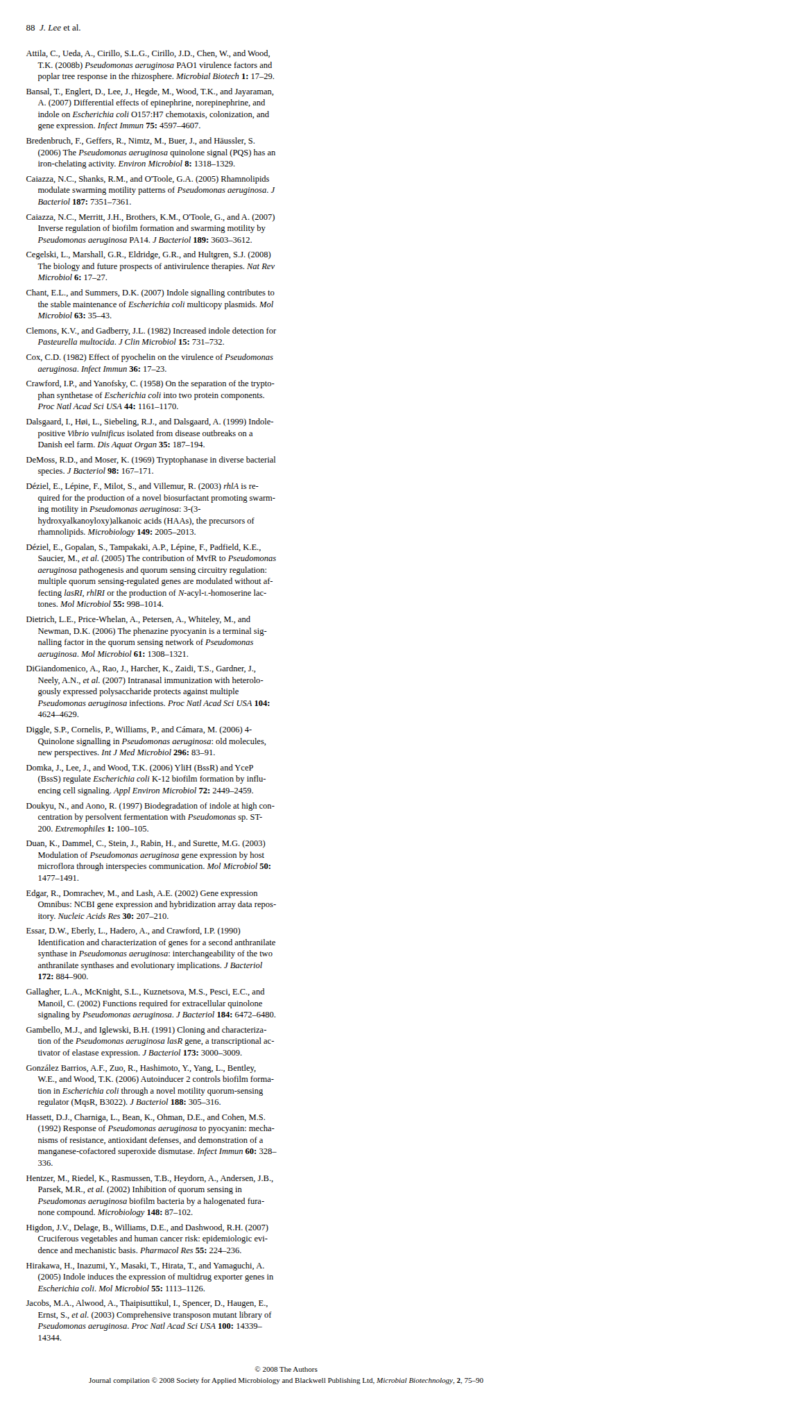88 J. Lee et al.
Attila, C., Ueda, A., Cirillo, S.L.G., Cirillo, J.D., Chen, W., and Wood, T.K. (2008b) Pseudomonas aeruginosa PAO1 virulence factors and poplar tree response in the rhizosphere. Microbial Biotech 1: 17–29.
Bansal, T., Englert, D., Lee, J., Hegde, M., Wood, T.K., and Jayaraman, A. (2007) Differential effects of epinephrine, norepinephrine, and indole on Escherichia coli O157:H7 chemotaxis, colonization, and gene expression. Infect Immun 75: 4597–4607.
Bredenbruch, F., Geffers, R., Nimtz, M., Buer, J., and Häussler, S. (2006) The Pseudomonas aeruginosa quinolone signal (PQS) has an iron-chelating activity. Environ Microbiol 8: 1318–1329.
Caiazza, N.C., Shanks, R.M., and O'Toole, G.A. (2005) Rhamnolipids modulate swarming motility patterns of Pseudomonas aeruginosa. J Bacteriol 187: 7351–7361.
Caiazza, N.C., Merritt, J.H., Brothers, K.M., O'Toole, G., and A. (2007) Inverse regulation of biofilm formation and swarming motility by Pseudomonas aeruginosa PA14. J Bacteriol 189: 3603–3612.
Cegelski, L., Marshall, G.R., Eldridge, G.R., and Hultgren, S.J. (2008) The biology and future prospects of antivirulence therapies. Nat Rev Microbiol 6: 17–27.
Chant, E.L., and Summers, D.K. (2007) Indole signalling contributes to the stable maintenance of Escherichia coli multicopy plasmids. Mol Microbiol 63: 35–43.
Clemons, K.V., and Gadberry, J.L. (1982) Increased indole detection for Pasteurella multocida. J Clin Microbiol 15: 731–732.
Cox, C.D. (1982) Effect of pyochelin on the virulence of Pseudomonas aeruginosa. Infect Immun 36: 17–23.
Crawford, I.P., and Yanofsky, C. (1958) On the separation of the tryptophan synthetase of Escherichia coli into two protein components. Proc Natl Acad Sci USA 44: 1161–1170.
Dalsgaard, I., Høi, L., Siebeling, R.J., and Dalsgaard, A. (1999) Indole-positive Vibrio vulnificus isolated from disease outbreaks on a Danish eel farm. Dis Aquat Organ 35: 187–194.
DeMoss, R.D., and Moser, K. (1969) Tryptophanase in diverse bacterial species. J Bacteriol 98: 167–171.
Déziel, E., Lépine, F., Milot, S., and Villemur, R. (2003) rhlA is required for the production of a novel biosurfactant promoting swarming motility in Pseudomonas aeruginosa: 3-(3-hydroxyalkanoyloxy)alkanoic acids (HAAs), the precursors of rhamnolipids. Microbiology 149: 2005–2013.
Déziel, E., Gopalan, S., Tampakaki, A.P., Lépine, F., Padfield, K.E., Saucier, M., et al. (2005) The contribution of MvfR to Pseudomonas aeruginosa pathogenesis and quorum sensing circuitry regulation: multiple quorum sensing-regulated genes are modulated without affecting lasRI, rhlRI or the production of N-acyl-l-homoserine lactones. Mol Microbiol 55: 998–1014.
Dietrich, L.E., Price-Whelan, A., Petersen, A., Whiteley, M., and Newman, D.K. (2006) The phenazine pyocyanin is a terminal signalling factor in the quorum sensing network of Pseudomonas aeruginosa. Mol Microbiol 61: 1308–1321.
DiGiandomenico, A., Rao, J., Harcher, K., Zaidi, T.S., Gardner, J., Neely, A.N., et al. (2007) Intranasal immunization with heterologously expressed polysaccharide protects against multiple Pseudomonas aeruginosa infections. Proc Natl Acad Sci USA 104: 4624–4629.
Diggle, S.P., Cornelis, P., Williams, P., and Cámara, M. (2006) 4-Quinolone signalling in Pseudomonas aeruginosa: old molecules, new perspectives. Int J Med Microbiol 296: 83–91.
Domka, J., Lee, J., and Wood, T.K. (2006) YliH (BssR) and YceP (BssS) regulate Escherichia coli K-12 biofilm formation by influencing cell signaling. Appl Environ Microbiol 72: 2449–2459.
Doukyu, N., and Aono, R. (1997) Biodegradation of indole at high concentration by persolvent fermentation with Pseudomonas sp. ST-200. Extremophiles 1: 100–105.
Duan, K., Dammel, C., Stein, J., Rabin, H., and Surette, M.G. (2003) Modulation of Pseudomonas aeruginosa gene expression by host microflora through interspecies communication. Mol Microbiol 50: 1477–1491.
Edgar, R., Domrachev, M., and Lash, A.E. (2002) Gene expression Omnibus: NCBI gene expression and hybridization array data repository. Nucleic Acids Res 30: 207–210.
Essar, D.W., Eberly, L., Hadero, A., and Crawford, I.P. (1990) Identification and characterization of genes for a second anthranilate synthase in Pseudomonas aeruginosa: interchangeability of the two anthranilate synthases and evolutionary implications. J Bacteriol 172: 884–900.
Gallagher, L.A., McKnight, S.L., Kuznetsova, M.S., Pesci, E.C., and Manoil, C. (2002) Functions required for extracellular quinolone signaling by Pseudomonas aeruginosa. J Bacteriol 184: 6472–6480.
Gambello, M.J., and Iglewski, B.H. (1991) Cloning and characterization of the Pseudomonas aeruginosa lasR gene, a transcriptional activator of elastase expression. J Bacteriol 173: 3000–3009.
González Barrios, A.F., Zuo, R., Hashimoto, Y., Yang, L., Bentley, W.E., and Wood, T.K. (2006) Autoinducer 2 controls biofilm formation in Escherichia coli through a novel motility quorum-sensing regulator (MqsR, B3022). J Bacteriol 188: 305–316.
Hassett, D.J., Charniga, L., Bean, K., Ohman, D.E., and Cohen, M.S. (1992) Response of Pseudomonas aeruginosa to pyocyanin: mechanisms of resistance, antioxidant defenses, and demonstration of a manganese-cofactored superoxide dismutase. Infect Immun 60: 328–336.
Hentzer, M., Riedel, K., Rasmussen, T.B., Heydorn, A., Andersen, J.B., Parsek, M.R., et al. (2002) Inhibition of quorum sensing in Pseudomonas aeruginosa biofilm bacteria by a halogenated furanone compound. Microbiology 148: 87–102.
Higdon, J.V., Delage, B., Williams, D.E., and Dashwood, R.H. (2007) Cruciferous vegetables and human cancer risk: epidemiologic evidence and mechanistic basis. Pharmacol Res 55: 224–236.
Hirakawa, H., Inazumi, Y., Masaki, T., Hirata, T., and Yamaguchi, A. (2005) Indole induces the expression of multidrug exporter genes in Escherichia coli. Mol Microbiol 55: 1113–1126.
Jacobs, M.A., Alwood, A., Thaipisuttikul, I., Spencer, D., Haugen, E., Ernst, S., et al. (2003) Comprehensive transposon mutant library of Pseudomonas aeruginosa. Proc Natl Acad Sci USA 100: 14339–14344.
© 2008 The Authors
Journal compilation © 2008 Society for Applied Microbiology and Blackwell Publishing Ltd, Microbial Biotechnology, 2, 75–90